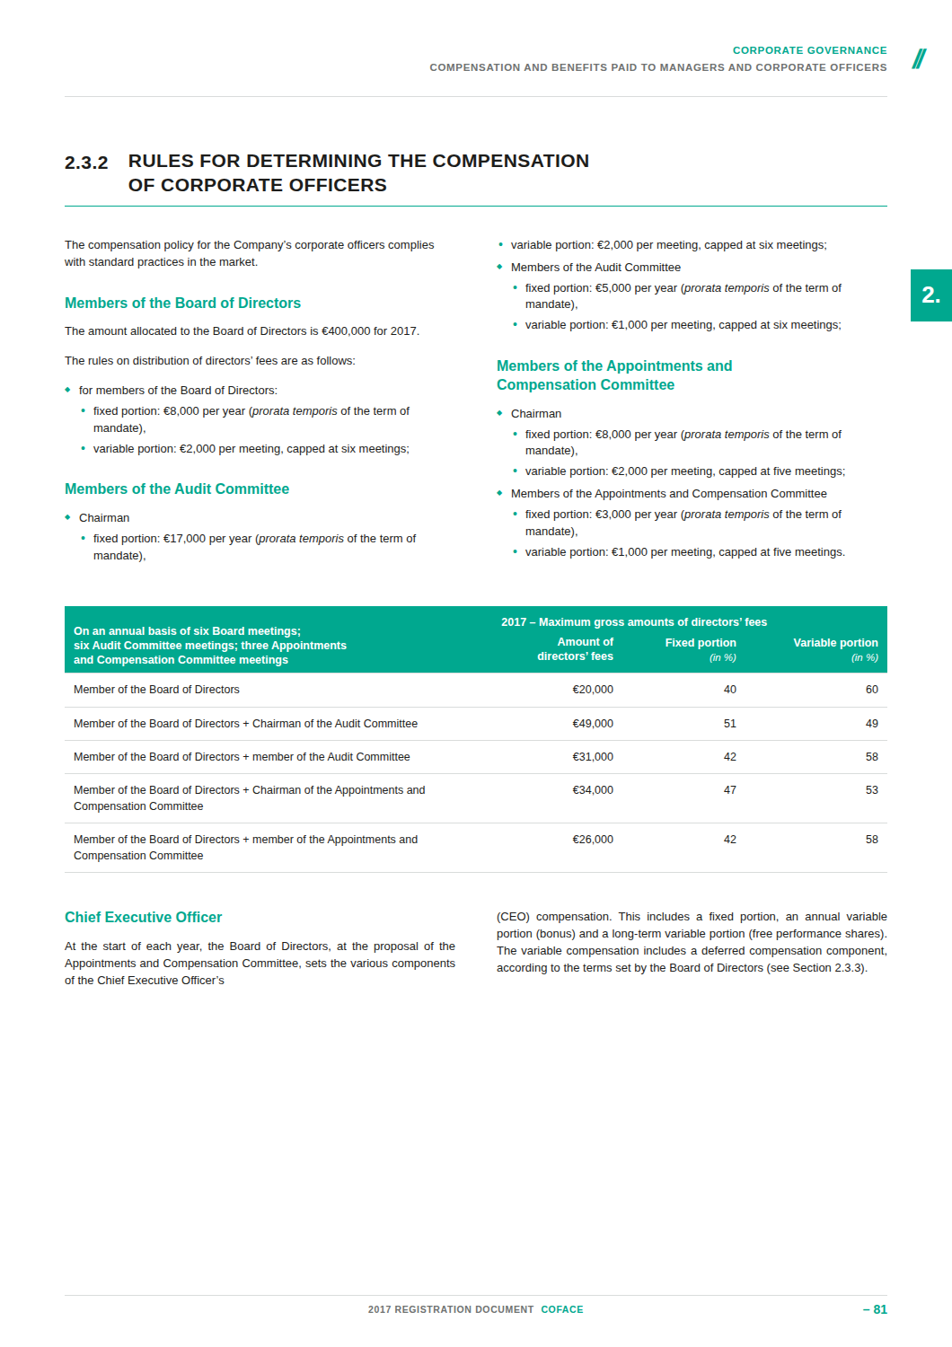//
Corporate governance
Compensation and benefits paid to managers and corporate officers
2.3.2
Rules for determining the compensation
of corporate officers
2.
The compensation policy for the Company’s corporate officers complies with standard practices in the market.
Members of the Board of Directors
The amount allocated to the Board of Directors is €400,000 for 2017.
The rules on distribution of directors’ fees are as follows:
for members of the Board of Directors:
fixed portion: €8,000 per year (prorata temporis of the term of mandate),
variable portion: €2,000 per meeting, capped at six meetings;
Members of the Audit Committee
Chairman
fixed portion: €17,000 per year (prorata temporis of the term of mandate),
variable portion: €2,000 per meeting, capped at six meetings;
Members of the Audit Committee
fixed portion: €5,000 per year (prorata temporis of the term of mandate),
variable portion: €1,000 per meeting, capped at six meetings;
Members of the Appointments and
Compensation Committee
Chairman
fixed portion: €8,000 per year (prorata temporis of the term of mandate),
variable portion: €2,000 per meeting, capped at five meetings;
Members of the Appointments and Compensation Committee
fixed portion: €3,000 per year (prorata temporis of the term of mandate),
variable portion: €1,000 per meeting, capped at five meetings.
| On an annual basis of six Board meetings; six Audit Committee meetings; three Appointments and Compensation Committee meetings | 2017 – Maximum gross amounts of directors’ fees |
| --- | --- |
| Amount of directors’ fees | Fixed portion (in %) | Variable portion (in %) |
| Member of the Board of Directors | €20,000 | 40 | 60 |
| Member of the Board of Directors + Chairman of the Audit Committee | €49,000 | 51 | 49 |
| Member of the Board of Directors + member of the Audit Committee | €31,000 | 42 | 58 |
| Member of the Board of Directors + Chairman of the Appointments and Compensation Committee | €34,000 | 47 | 53 |
| Member of the Board of Directors + member of the Appointments and Compensation Committee | €26,000 | 42 | 58 |
Chief Executive Officer
At the start of each year, the Board of Directors, at the proposal of the Appointments and Compensation Committee, sets the various components of the Chief Executive Officer’s
(CEO) compensation. This includes a fixed portion, an annual variable portion (bonus) and a long-term variable portion (free performance shares). The variable compensation includes a deferred compensation component, according to the terms set by the Board of Directors (see Section 2.3.3).
2017 Registration document COFACE – 81